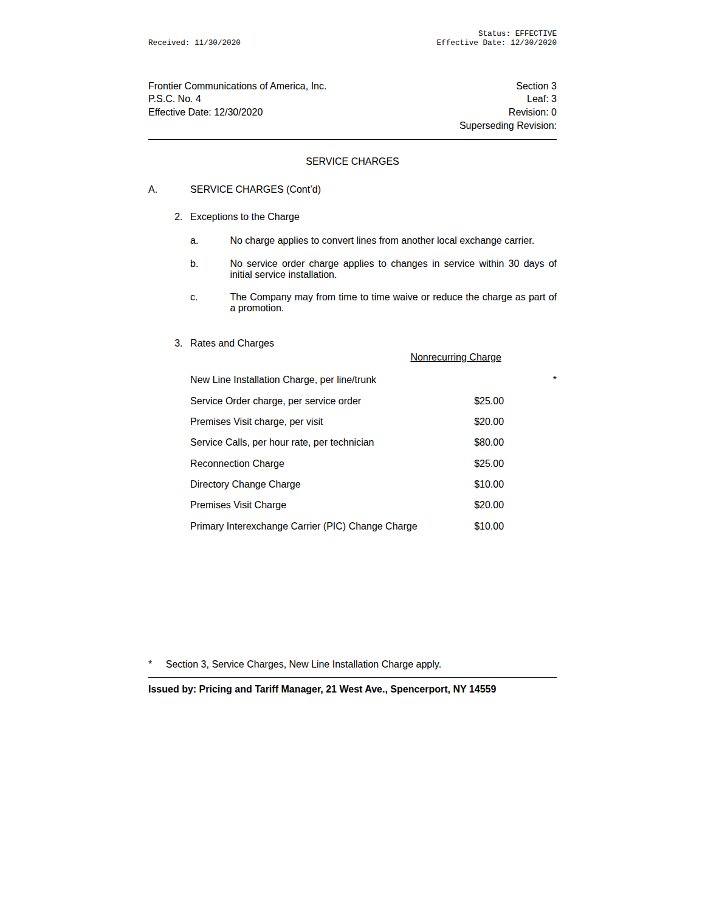Status: EFFECTIVE
Received: 11/30/2020 Effective Date: 12/30/2020
Frontier Communications of America, Inc.
P.S.C. No. 4
Effective Date: 12/30/2020
Section 3
Leaf: 3
Revision: 0
Superseding Revision:
SERVICE CHARGES
A.
SERVICE CHARGES (Cont’d)
2.
Exceptions to the Charge
a.
No charge applies to convert lines from another local exchange carrier.
b.
No service order charge applies to changes in service within 30 days of initial service installation.
c.
The Company may from time to time waive or reduce the charge as part of a promotion.
3.
Rates and Charges
Nonrecurring Charge
| New Line Installation Charge, per line/trunk | * |
| Service Order charge, per service order | $25.00 |
| Premises Visit charge, per visit | $20.00 |
| Service Calls, per hour rate, per technician | $80.00 |
| Reconnection Charge | $25.00 |
| Directory Change Charge | $10.00 |
| Premises Visit Charge | $20.00 |
| Primary Interexchange Carrier (PIC) Change Charge | $10.00 |
*
Section 3, Service Charges, New Line Installation Charge apply.
Issued by: Pricing and Tariff Manager, 21 West Ave., Spencerport, NY 14559